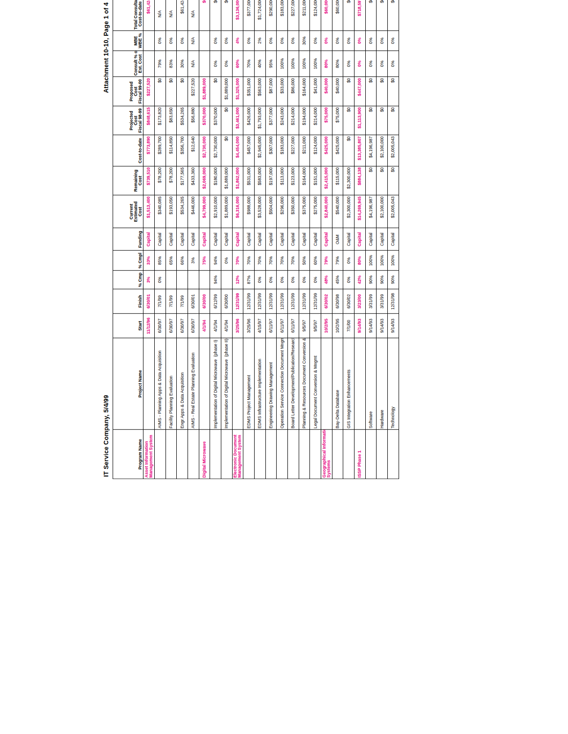IT Service Company, 5/4/99
Attachment 10-10, Page 1 of 4
| Program Name | Project Name | Start | Finish | % Cmp | % Cmpl | Funding | Current Estimated Cost | Remaining Cost | Cost-to-date | Projected Cost Fiscal 98-99 | Proposed Cost Fiscal 99-00 | Consult % of Est. Cost | MBE WBE % | Total Consultant Cost-to-date |
| --- | --- | --- | --- | --- | --- | --- | --- | --- | --- | --- | --- | --- | --- | --- |
| Asset Information Management System | | 11/12/96 | 6/30/01 | 3% | 33% | Capital | $1,513,400 | $739,510 | $773,890 | $848,615 | $227,520 | | | $61,424 |
| | AIMS - Planning Apps & Data Acquisition | 6/30/97 | 7/1/99 | 0% | 85% | Capital | $340,085 | $78,200 | $289,700 | $173,820 | $0 | 79% | 0% | N/A |
| | Facility Planning Evaluation | 6/30/97 | 7/1/99 | | 65% | Capital | $193,050 | $78,200 | $114,850 | $83,650 | $0 | 83% | 0% | N/A |
| | Engr Apps & Data Acquisition | 6/30/97 | 7/1/99 | | 66% | Capital | $534,265 | $177,565 | $356,700 | $534,265 | $0 | 30% | 0% | $61,424 |
| | AIMS - Real Estate Planning Evaluation | 6/30/97 | 6/30/01 | | 3% | Capital | $446,000 | $433,360 | $12,640 | $56,880 | $227,520 | N/A | N/A | N/A |
| Digital Microwave | | 4/1/94 | 6/30/00 | | 75% | Capital | $4,799,000 | $2,069,000 | $2,730,000 | $370,000 | $1,889,000 | | | $0 |
| | Implementation of Digital Microwave (phase I) | 4/1/94 | 6/12/99 | 94% | 94% | Capital | $2,910,000 | $180,000 | $2,730,000 | $370,000 | $0 | 0% | 0% | $0 |
| | Implementation of Digital Microwave (phase II) | 4/1/94 | 6/30/00 | | 0% | Capital | $1,889,000 | $1,889,000 | $0 | $0 | $1,889,000 | 0% | 0% | $0 |
| Electronic Document Management System | | 3/25/96 | 12/31/99 | 12% | 70% | Capital | $6,316,000 | $1,862,000 | $4,454,000 | $3,461,000 | $1,325,000 | 60% | 4% | $3,136,000 |
| | EDMS Project Management | 3/25/96 | 12/31/99 | 87% | 70% | Capital | $988,000 | $531,000 | $457,000 | $426,000 | $351,000 | 70% | 0% | $377,000 |
| | EDMS Infrastructure Implementation | 4/15/97 | 12/31/99 | 0% | 70% | Capital | $3,528,000 | $583,000 | $2,945,000 | $1,793,000 | $563,000 | 40% | 2% | $1,724,000 |
| | Engineering Drawing Management | 6/11/97 | 12/31/99 | 0% | 70% | Capital | $504,000 | $197,000 | $307,000 | $377,000 | $87,000 | 95% | 0% | $290,000 |
| | Operation Service Connection Document Mngmt | 6/11/97 | 12/31/99 | 0% | 70% | Capital | $296,000 | $113,000 | $183,000 | $243,000 | $33,000 | 100% | 0% | $183,000 |
| | Board Letter Development/Publication/Research | 6/11/97 | 12/31/99 | 0% | 70% | Capital | $350,000 | $123,000 | $227,000 | $214,000 | $86,000 | 100% | 0% | $227,000 |
| | Planning & Resources Document Conversion & Mngmt | 9/5/97 | 12/31/99 | 0% | 50% | Capital | $375,000 | $164,000 | $211,000 | $194,000 | $164,000 | 100% | 30% | $211,000 |
| | Legal Document Conversion & Mngmt | 9/5/97 | 12/31/99 | 0% | 60% | Capital | $275,000 | $151,000 | $124,000 | $214,000 | $41,000 | 100% | 0% | $124,000 |
| Geographical Information Systems | | 10/2/95 | 6/30/02 | 48% | 79% | Capital | $2,840,000 | $2,415,000 | $425,000 | $75,000 | $40,000 | 80% | 0% | $60,000 |
| | Bay-Delta Database | 10/2/95 | 6/30/98 | 45% | 79% | O&M | $540,000 | $115,000 | $425,000 | $75,000 | $40,000 | 80% | 0% | $60,000 |
| | GIS Integration Enhancements | 7/1/00 | 6/30/02 | 0% | 0% | Capital | $2,300,000 | $2,300,000 | $0 | $0 | $0 | 0% | 0% | $0 |
| ISSP Phase 1 | | 9/14/93 | 3/23/00 | 42% | 80% | Capital | $14,269,945 | $884,138 | $13,385,807 | $1,113,900 | $447,000 | 0% | 0% | $718,597 |
| | Software | 9/14/93 | 3/31/99 | 90% | 100% | Capital | $4,196,987 | $0 | $4,196,987 | $0 | $0 | 0% | 0% | $0 |
| | Hardware | 9/14/93 | 3/31/99 | 90% | 100% | Capital | $2,100,000 | $0 | $2,100,000 | $0 | $0 | 0% | 0% | $0 |
| | Technology | 9/14/93 | 12/31/98 | 90% | 100% | Capital | $2,005,043 | $0 | $2,005,043 | $0 | $0 | 0% | 0% | $0 |